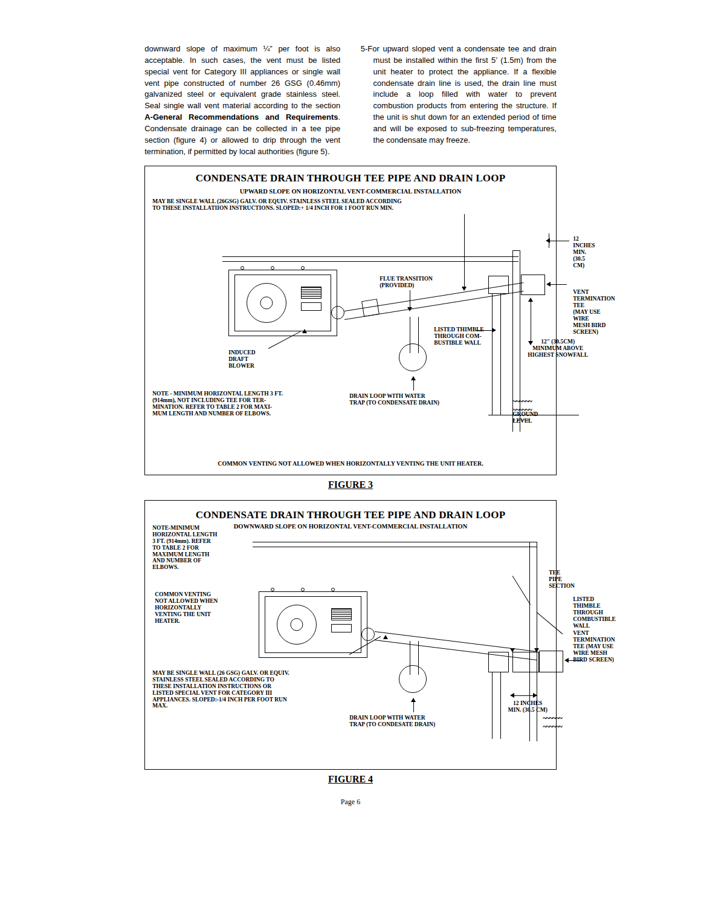downward slope of maximum ¼” per foot is also acceptable. In such cases, the vent must be listed special vent for Category III appliances or single wall vent pipe constructed of number 26 GSG (0.46mm) galvanized steel or equivalent grade stainless steel. Seal single wall vent material according to the section A-General Recommendations and Requirements. Condensate drainage can be collected in a tee pipe section (figure 4) or allowed to drip through the vent termination, if permitted by local authorities (figure 5).
5-For upward sloped vent a condensate tee and drain must be installed within the first 5’ (1.5m) from the unit heater to protect the appliance. If a flexible condensate drain line is used, the drain line must include a loop filled with water to prevent combustion products from entering the structure. If the unit is shut down for an extended period of time and will be exposed to sub-freezing temperatures, the condensate may freeze.
CONDENSATE DRAIN THROUGH TEE PIPE AND DRAIN LOOP
UPWARD SLOPE ON HORIZONTAL VENT-COMMERCIAL INSTALLATION
MAY BE SINGLE WALL (26GSG) GALV. OR EQUIV. STAINLESS STEEL SEALED ACCORDING TO THESE INSTALLATIION INSTRUCTIONS. SLOPED:+ 1/4 INCH FOR 1 FOOT RUN MIN.
12 INCHES MIN. (30.5 CM)
~~~~~~
~~~~~~
⌐ ⌐ ⌐ ⌐
FLUE TRANSITION (PROVIDED)
LISTED THIMBLE THROUGH COM- BUSTIBLE WALL
VENT TERMINATION TEE (MAY USE WIRE MESH BIRD SCREEN)
12" (30.5CM) MINIMUM ABOVE HIGHEST SNOWFALL
INDUCED DRAFT BLOWER
NOTE - MINIMUM HORIZONTAL LENGTH 3 FT. (914mm), NOT INCLUDING TEE FOR TER- MINATION. REFER TO TABLE 2 FOR MAXI- MUM LENGTH AND NUMBER OF ELBOWS.
DRAIN LOOP WITH WATER TRAP (TO CONDENSATE DRAIN)
GROUND LEVEL
COMMON VENTING NOT ALLOWED WHEN HORIZONTALLY VENTING THE UNIT HEATER.
FIGURE 3
CONDENSATE DRAIN THROUGH TEE PIPE AND DRAIN LOOP
DOWNWARD SLOPE ON HORIZONTAL VENT-COMMERCIAL INSTALLATION
NOTE-MINIMUM HORIZONTAL LENGTH 3 FT. (914mm). REFER TO TABLE 2 FOR MAXIMUM LENGTH AND NUMBER OF ELBOWS.
COMMON VENTING NOT ALLOWED WHEN HORIZONTALLY VENTING THE UNIT HEATER.
MAY BE SINGLE WALL (26 GSG) GALV. OR EQUIV. STAINLESS STEEL SEALED ACCORDING TO THESE INSTALLATION INSTRUCTIONS OR LISTED SPECIAL VENT FOR CATEGORY III APPLIANCES. SLOPED:-1/4 INCH PER FOOT RUN MAX.
12 INCHES MIN. (30.5 CM)
~~~~~~
~~~~~~
TEE PIPE SECTION
LISTED THIMBLE THROUGH COMBUSTIBLE WALL
VENT TERMINATION TEE (MAY USE WIRE MESH BIRD SCREEN)
DRAIN LOOP WITH WATER TRAP (TO CONDESATE DRAIN)
FIGURE 4
Page 6